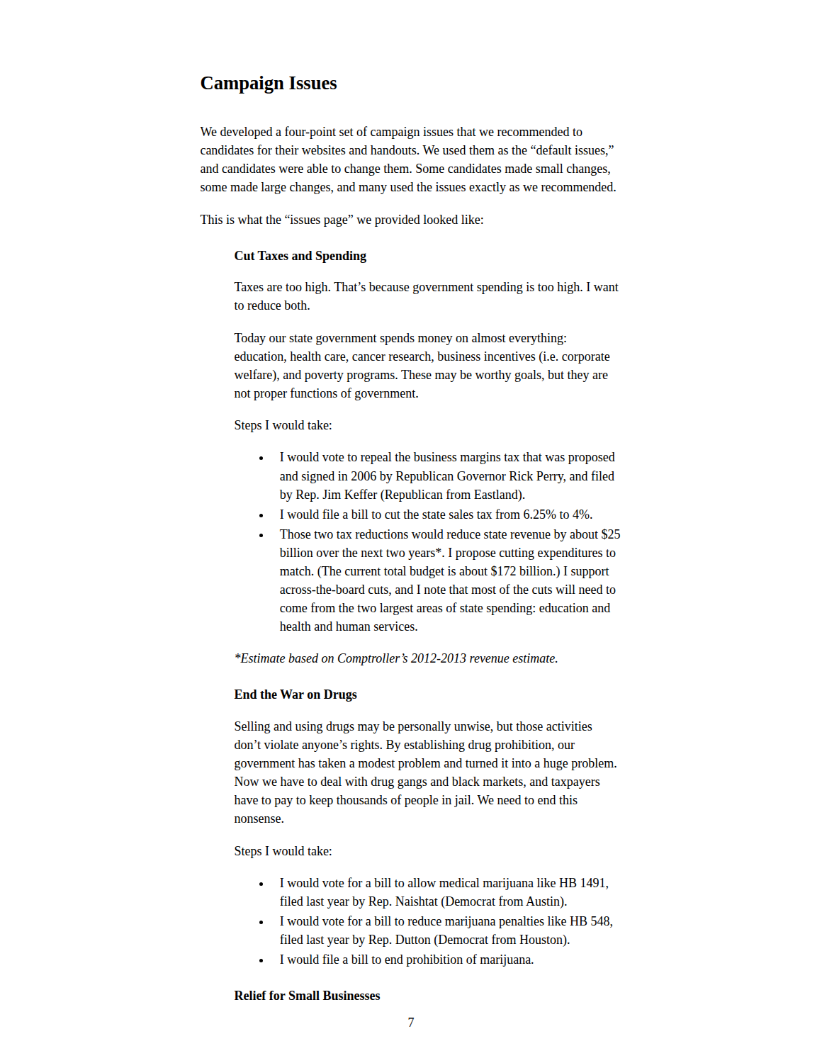Campaign Issues
We developed a four-point set of campaign issues that we recommended to candidates for their websites and handouts. We used them as the “default issues,” and candidates were able to change them. Some candidates made small changes, some made large changes, and many used the issues exactly as we recommended.
This is what the “issues page” we provided looked like:
Cut Taxes and Spending
Taxes are too high. That’s because government spending is too high. I want to reduce both.
Today our state government spends money on almost everything: education, health care, cancer research, business incentives (i.e. corporate welfare), and poverty programs. These may be worthy goals, but they are not proper functions of government.
Steps I would take:
I would vote to repeal the business margins tax that was proposed and signed in 2006 by Republican Governor Rick Perry, and filed by Rep. Jim Keffer (Republican from Eastland).
I would file a bill to cut the state sales tax from 6.25% to 4%.
Those two tax reductions would reduce state revenue by about $25 billion over the next two years*. I propose cutting expenditures to match. (The current total budget is about $172 billion.) I support across-the-board cuts, and I note that most of the cuts will need to come from the two largest areas of state spending: education and health and human services.
*Estimate based on Comptroller’s 2012-2013 revenue estimate.
End the War on Drugs
Selling and using drugs may be personally unwise, but those activities don’t violate anyone’s rights. By establishing drug prohibition, our government has taken a modest problem and turned it into a huge problem. Now we have to deal with drug gangs and black markets, and taxpayers have to pay to keep thousands of people in jail. We need to end this nonsense.
Steps I would take:
I would vote for a bill to allow medical marijuana like HB 1491, filed last year by Rep. Naishtat (Democrat from Austin).
I would vote for a bill to reduce marijuana penalties like HB 548, filed last year by Rep. Dutton (Democrat from Houston).
I would file a bill to end prohibition of marijuana.
Relief for Small Businesses
7